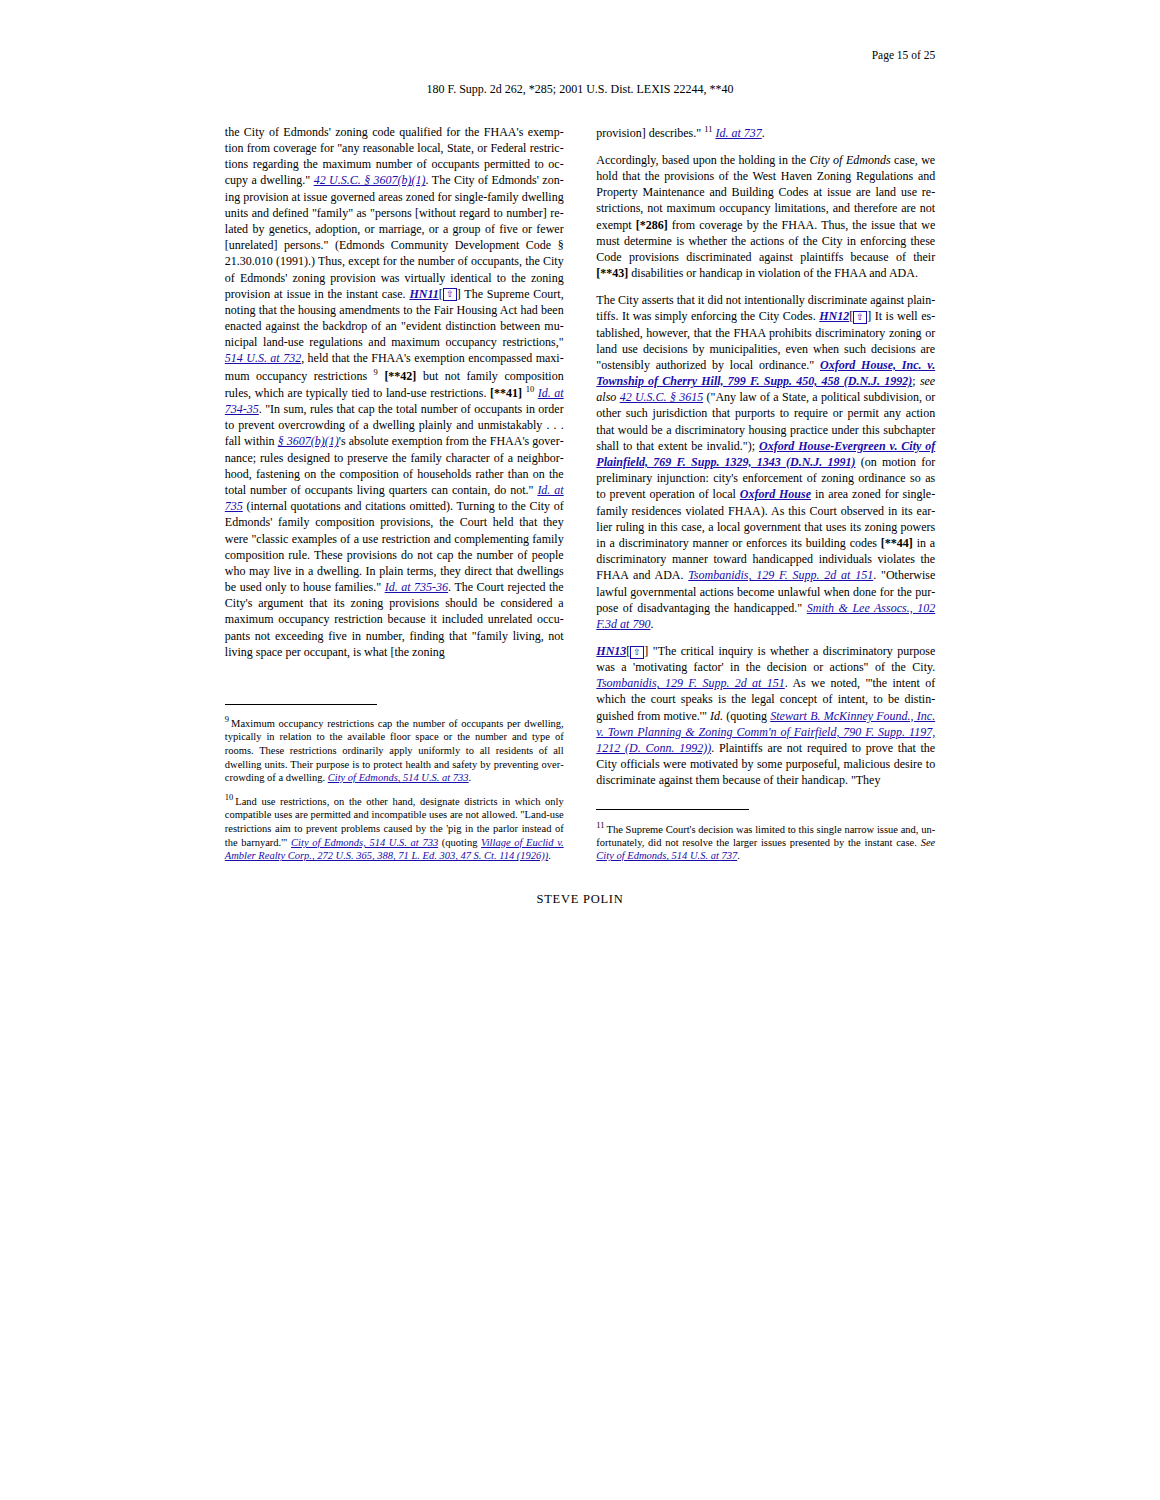Page 15 of 25
180 F. Supp. 2d 262, *285; 2001 U.S. Dist. LEXIS 22244, **40
the City of Edmonds' zoning code qualified for the FHAA's exemption from coverage for "any reasonable local, State, or Federal restrictions regarding the maximum number of occupants permitted to occupy a dwelling." 42 U.S.C. § 3607(b)(1). The City of Edmonds' zoning provision at issue governed areas zoned for single-family dwelling units and defined "family" as "persons [without regard to number] related by genetics, adoption, or marriage, or a group of five or fewer [unrelated] persons." (Edmonds Community Development Code § 21.30.010 (1991).) Thus, except for the number of occupants, the City of Edmonds' zoning provision was virtually identical to the zoning provision at issue in the instant case. HN11[⇧] The Supreme Court, noting that the housing amendments to the Fair Housing Act had been enacted against the backdrop of an "evident distinction between municipal land-use regulations and maximum occupancy restrictions," 514 U.S. at 732, held that the FHAA's exemption encompassed maximum occupancy restrictions 9 [**42] but not family composition rules, which are typically tied to land-use restrictions. [**41] 10 Id. at 734-35. "In sum, rules that cap the total number of occupants in order to prevent overcrowding of a dwelling plainly and unmistakably . . . fall within § 3607(b)(1)'s absolute exemption from the FHAA's governance; rules designed to preserve the family character of a neighborhood, fastening on the composition of households rather than on the total number of occupants living quarters can contain, do not." Id. at 735 (internal quotations and citations omitted). Turning to the City of Edmonds' family composition provisions, the Court held that they were "classic examples of a use restriction and complementing family composition rule. These provisions do not cap the number of people who may live in a dwelling. In plain terms, they direct that dwellings be used only to house families." Id. at 735-36. The Court rejected the City's argument that its zoning provisions should be considered a maximum occupancy restriction because it included unrelated occupants not exceeding five in number, finding that "family living, not living space per occupant, is what [the zoning
9 Maximum occupancy restrictions cap the number of occupants per dwelling, typically in relation to the available floor space or the number and type of rooms. These restrictions ordinarily apply uniformly to all residents of all dwelling units. Their purpose is to protect health and safety by preventing overcrowding of a dwelling. City of Edmonds, 514 U.S. at 733.
10 Land use restrictions, on the other hand, designate districts in which only compatible uses are permitted and incompatible uses are not allowed. "Land-use restrictions aim to prevent problems caused by the 'pig in the parlor instead of the barnyard.'" City of Edmonds, 514 U.S. at 733 (quoting Village of Euclid v. Ambler Realty Corp., 272 U.S. 365, 388, 71 L. Ed. 303, 47 S. Ct. 114 (1926)).
provision] describes." 11 Id. at 737.
Accordingly, based upon the holding in the City of Edmonds case, we hold that the provisions of the West Haven Zoning Regulations and Property Maintenance and Building Codes at issue are land use restrictions, not maximum occupancy limitations, and therefore are not exempt [*286] from coverage by the FHAA. Thus, the issue that we must determine is whether the actions of the City in enforcing these Code provisions discriminated against plaintiffs because of their [**43] disabilities or handicap in violation of the FHAA and ADA.
The City asserts that it did not intentionally discriminate against plaintiffs. It was simply enforcing the City Codes. HN12[⇧] It is well established, however, that the FHAA prohibits discriminatory zoning or land use decisions by municipalities, even when such decisions are "ostensibly authorized by local ordinance." Oxford House, Inc. v. Township of Cherry Hill, 799 F. Supp. 450, 458 (D.N.J. 1992); see also 42 U.S.C. § 3615 ("Any law of a State, a political subdivision, or other such jurisdiction that purports to require or permit any action that would be a discriminatory housing practice under this subchapter shall to that extent be invalid."); Oxford House-Evergreen v. City of Plainfield, 769 F. Supp. 1329, 1343 (D.N.J. 1991) (on motion for preliminary injunction: city's enforcement of zoning ordinance so as to prevent operation of local Oxford House in area zoned for single-family residences violated FHAA). As this Court observed in its earlier ruling in this case, a local government that uses its zoning powers in a discriminatory manner or enforces its building codes [**44] in a discriminatory manner toward handicapped individuals violates the FHAA and ADA. Tsombanidis, 129 F. Supp. 2d at 151. "Otherwise lawful governmental actions become unlawful when done for the purpose of disadvantaging the handicapped." Smith & Lee Assocs., 102 F.3d at 790.
HN13[⇧] "The critical inquiry is whether a discriminatory purpose was a 'motivating factor' in the decision or actions" of the City. Tsombanidis, 129 F. Supp. 2d at 151. As we noted, "'the intent of which the court speaks is the legal concept of intent, to be distinguished from motive.'" Id. (quoting Stewart B. McKinney Found., Inc. v. Town Planning & Zoning Comm'n of Fairfield, 790 F. Supp. 1197, 1212 (D. Conn. 1992)). Plaintiffs are not required to prove that the City officials were motivated by some purposeful, malicious desire to discriminate against them because of their handicap. "They
11 The Supreme Court's decision was limited to this single narrow issue and, unfortunately, did not resolve the larger issues presented by the instant case. See City of Edmonds, 514 U.S. at 737.
STEVE POLIN